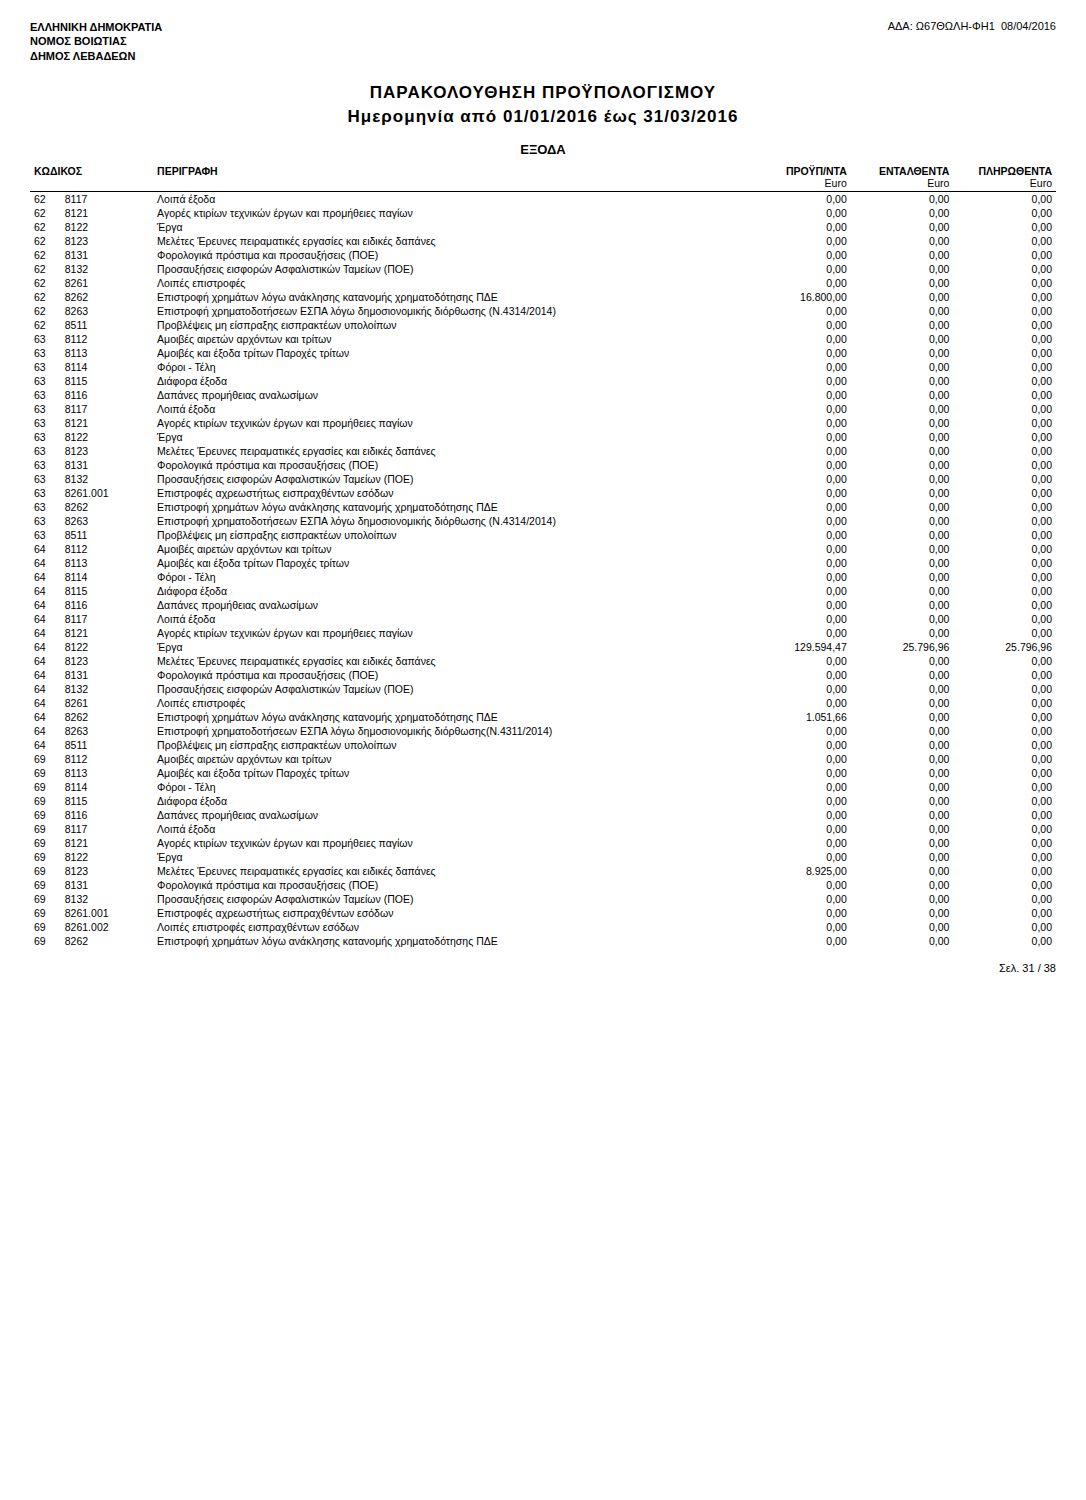ΕΛΛΗΝΙΚΗ ΔΗΜΟΚΡΑΤΙΑ
ΝΟΜΟΣ ΒΟΙΩΤΙΑΣ
ΔΗΜΟΣ ΛΕΒΑΔΕΩΝ
ΑΔΑ: Ω67ΘΩΛΗ-ΦΗ1 08/04/2016
ΠΑΡΑΚΟΛΟΥΘΗΣΗ ΠΡΟΫΠΟΛΟΓΙΣΜΟΥ
Ημερομηνία από 01/01/2016 έως 31/03/2016
ΕΞΟΔΑ
| ΚΩΔΙΚΟΣ | ΠΕΡΙΓΡΑΦΗ | ΠΡΟΫΠ/ΝΤΑ | ΕΝΤΑΛΘΕΝΤΑ | ΠΛΗΡΩΘΕΝΤΑ |
| --- | --- | --- | --- | --- |
| | | Euro | Euro | Euro |
| 62 | 8117 | Λοιπά έξοδα | 0,00 | 0,00 | 0,00 |
| 62 | 8121 | Αγορές κτιρίων τεχνικών έργων και προμήθειες παγίων | 0,00 | 0,00 | 0,00 |
| 62 | 8122 | Έργα | 0,00 | 0,00 | 0,00 |
| 62 | 8123 | Μελέτες Έρευνες πειραματικές εργασίες και ειδικές δαπάνες | 0,00 | 0,00 | 0,00 |
| 62 | 8131 | Φορολογικά πρόστιμα και προσαυξήσεις (ΠΟΕ) | 0,00 | 0,00 | 0,00 |
| 62 | 8132 | Προσαυξήσεις εισφορών Ασφαλιστικών Ταμείων (ΠΟΕ) | 0,00 | 0,00 | 0,00 |
| 62 | 8261 | Λοιπές επιστροφές | 0,00 | 0,00 | 0,00 |
| 62 | 8262 | Επιστροφή χρημάτων λόγω ανάκλησης κατανομής χρηματοδότησης ΠΔΕ | 16.800,00 | 0,00 | 0,00 |
| 62 | 8263 | Επιστροφή χρηματοδοτήσεων ΕΣΠΑ λόγω δημοσιονομικής διόρθωσης (Ν.4314/2014) | 0,00 | 0,00 | 0,00 |
| 62 | 8511 | Προβλέψεις μη είσπραξης εισπρακτέων υπολοίπων | 0,00 | 0,00 | 0,00 |
| 63 | 8112 | Αμοιβές αιρετών αρχόντων και τρίτων | 0,00 | 0,00 | 0,00 |
| 63 | 8113 | Αμοιβές και έξοδα τρίτων Παροχές τρίτων | 0,00 | 0,00 | 0,00 |
| 63 | 8114 | Φόροι - Τέλη | 0,00 | 0,00 | 0,00 |
| 63 | 8115 | Διάφορα έξοδα | 0,00 | 0,00 | 0,00 |
| 63 | 8116 | Δαπάνες προμήθειας αναλωσίμων | 0,00 | 0,00 | 0,00 |
| 63 | 8117 | Λοιπά έξοδα | 0,00 | 0,00 | 0,00 |
| 63 | 8121 | Αγορές κτιρίων τεχνικών έργων και προμήθειες παγίων | 0,00 | 0,00 | 0,00 |
| 63 | 8122 | Έργα | 0,00 | 0,00 | 0,00 |
| 63 | 8123 | Μελέτες Έρευνες πειραματικές εργασίες και ειδικές δαπάνες | 0,00 | 0,00 | 0,00 |
| 63 | 8131 | Φορολογικά πρόστιμα και προσαυξήσεις (ΠΟΕ) | 0,00 | 0,00 | 0,00 |
| 63 | 8132 | Προσαυξήσεις εισφορών Ασφαλιστικών Ταμείων (ΠΟΕ) | 0,00 | 0,00 | 0,00 |
| 63 | 8261.001 | Επιστροφές αχρεωστήτως εισπραχθέντων εσόδων | 0,00 | 0,00 | 0,00 |
| 63 | 8262 | Επιστροφή χρημάτων λόγω ανάκλησης κατανομής χρηματοδότησης ΠΔΕ | 0,00 | 0,00 | 0,00 |
| 63 | 8263 | Επιστροφή χρηματοδοτήσεων ΕΣΠΑ λόγω δημοσιονομικής διόρθωσης (Ν.4314/2014) | 0,00 | 0,00 | 0,00 |
| 63 | 8511 | Προβλέψεις μη είσπραξης εισπρακτέων υπολοίπων | 0,00 | 0,00 | 0,00 |
| 64 | 8112 | Αμοιβές αιρετών αρχόντων και τρίτων | 0,00 | 0,00 | 0,00 |
| 64 | 8113 | Αμοιβές και έξοδα τρίτων Παροχές τρίτων | 0,00 | 0,00 | 0,00 |
| 64 | 8114 | Φόροι - Τέλη | 0,00 | 0,00 | 0,00 |
| 64 | 8115 | Διάφορα έξοδα | 0,00 | 0,00 | 0,00 |
| 64 | 8116 | Δαπάνες προμήθειας αναλωσίμων | 0,00 | 0,00 | 0,00 |
| 64 | 8117 | Λοιπά έξοδα | 0,00 | 0,00 | 0,00 |
| 64 | 8121 | Αγορές κτιρίων τεχνικών έργων και προμήθειες παγίων | 0,00 | 0,00 | 0,00 |
| 64 | 8122 | Έργα | 129.594,47 | 25.796,96 | 25.796,96 |
| 64 | 8123 | Μελέτες Έρευνες πειραματικές εργασίες και ειδικές δαπάνες | 0,00 | 0,00 | 0,00 |
| 64 | 8131 | Φορολογικά πρόστιμα και προσαυξήσεις (ΠΟΕ) | 0,00 | 0,00 | 0,00 |
| 64 | 8132 | Προσαυξήσεις εισφορών Ασφαλιστικών Ταμείων (ΠΟΕ) | 0,00 | 0,00 | 0,00 |
| 64 | 8261 | Λοιπές επιστροφές | 0,00 | 0,00 | 0,00 |
| 64 | 8262 | Επιστροφή χρημάτων λόγω ανάκλησης κατανομής χρηματοδότησης ΠΔΕ | 1.051,66 | 0,00 | 0,00 |
| 64 | 8263 | Επιστροφή χρηματοδοτήσεων ΕΣΠΑ λόγω δημοσιονομικής διόρθωσης(Ν.4311/2014) | 0,00 | 0,00 | 0,00 |
| 64 | 8511 | Προβλέψεις μη είσπραξης εισπρακτέων υπολοίπων | 0,00 | 0,00 | 0,00 |
| 69 | 8112 | Αμοιβές αιρετών αρχόντων και τρίτων | 0,00 | 0,00 | 0,00 |
| 69 | 8113 | Αμοιβές και έξοδα τρίτων Παροχές τρίτων | 0,00 | 0,00 | 0,00 |
| 69 | 8114 | Φόροι - Τέλη | 0,00 | 0,00 | 0,00 |
| 69 | 8115 | Διάφορα έξοδα | 0,00 | 0,00 | 0,00 |
| 69 | 8116 | Δαπάνες προμήθειας αναλωσίμων | 0,00 | 0,00 | 0,00 |
| 69 | 8117 | Λοιπά έξοδα | 0,00 | 0,00 | 0,00 |
| 69 | 8121 | Αγορές κτιρίων τεχνικών έργων και προμήθειες παγίων | 0,00 | 0,00 | 0,00 |
| 69 | 8122 | Έργα | 0,00 | 0,00 | 0,00 |
| 69 | 8123 | Μελέτες Έρευνες πειραματικές εργασίες και ειδικές δαπάνες | 8.925,00 | 0,00 | 0,00 |
| 69 | 8131 | Φορολογικά πρόστιμα και προσαυξήσεις (ΠΟΕ) | 0,00 | 0,00 | 0,00 |
| 69 | 8132 | Προσαυξήσεις εισφορών Ασφαλιστικών Ταμείων (ΠΟΕ) | 0,00 | 0,00 | 0,00 |
| 69 | 8261.001 | Επιστροφές αχρεωστήτως εισπραχθέντων εσόδων | 0,00 | 0,00 | 0,00 |
| 69 | 8261.002 | Λοιπές επιστροφές εισπραχθέντων εσόδων | 0,00 | 0,00 | 0,00 |
| 69 | 8262 | Επιστροφή χρημάτων λόγω ανάκλησης κατανομής χρηματοδότησης ΠΔΕ | 0,00 | 0,00 | 0,00 |
Σελ. 31 / 38